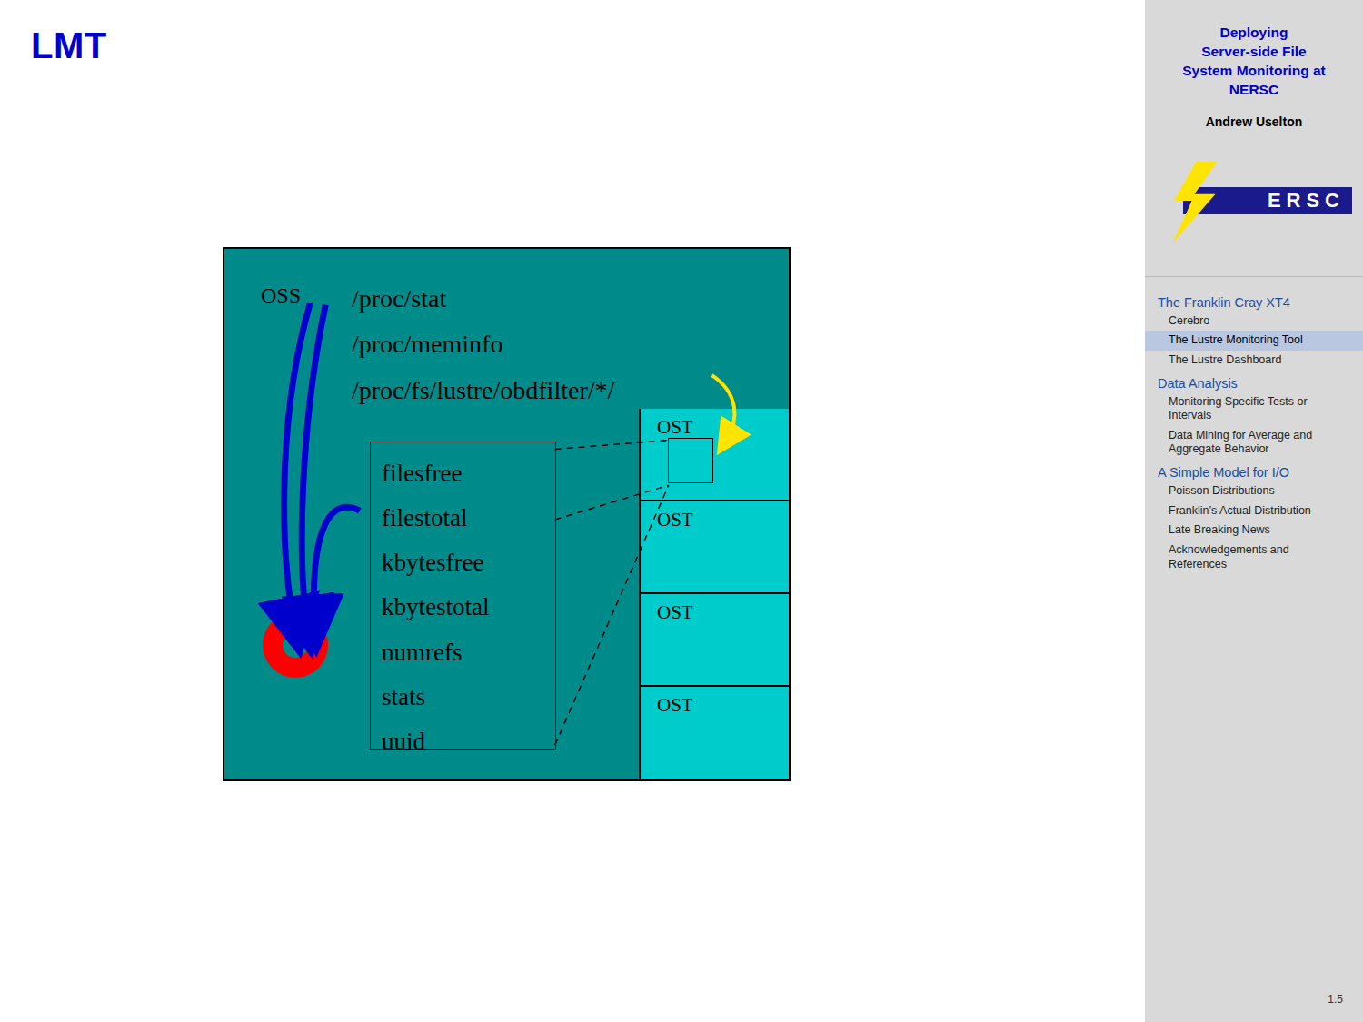LMT
OSS
/proc/stat
/proc/meminfo
/proc/fs/lustre/obdfilter/*/
filesfree
filestotal
kbytesfree
kbytestotal
numrefs
stats
uuid
OST
OST
OST
OST
Deploying
Server-side File
System Monitoring at
NERSC
Andrew Uselton
ERSC
The Franklin Cray XT4
Cerebro
The Lustre Monitoring Tool
The Lustre Dashboard
Data Analysis
Monitoring Specific Tests or Intervals
Data Mining for Average and Aggregate Behavior
A Simple Model for I/O
Poisson Distributions
Franklin’s Actual Distribution
Late Breaking News
Acknowledgements and References
1.5